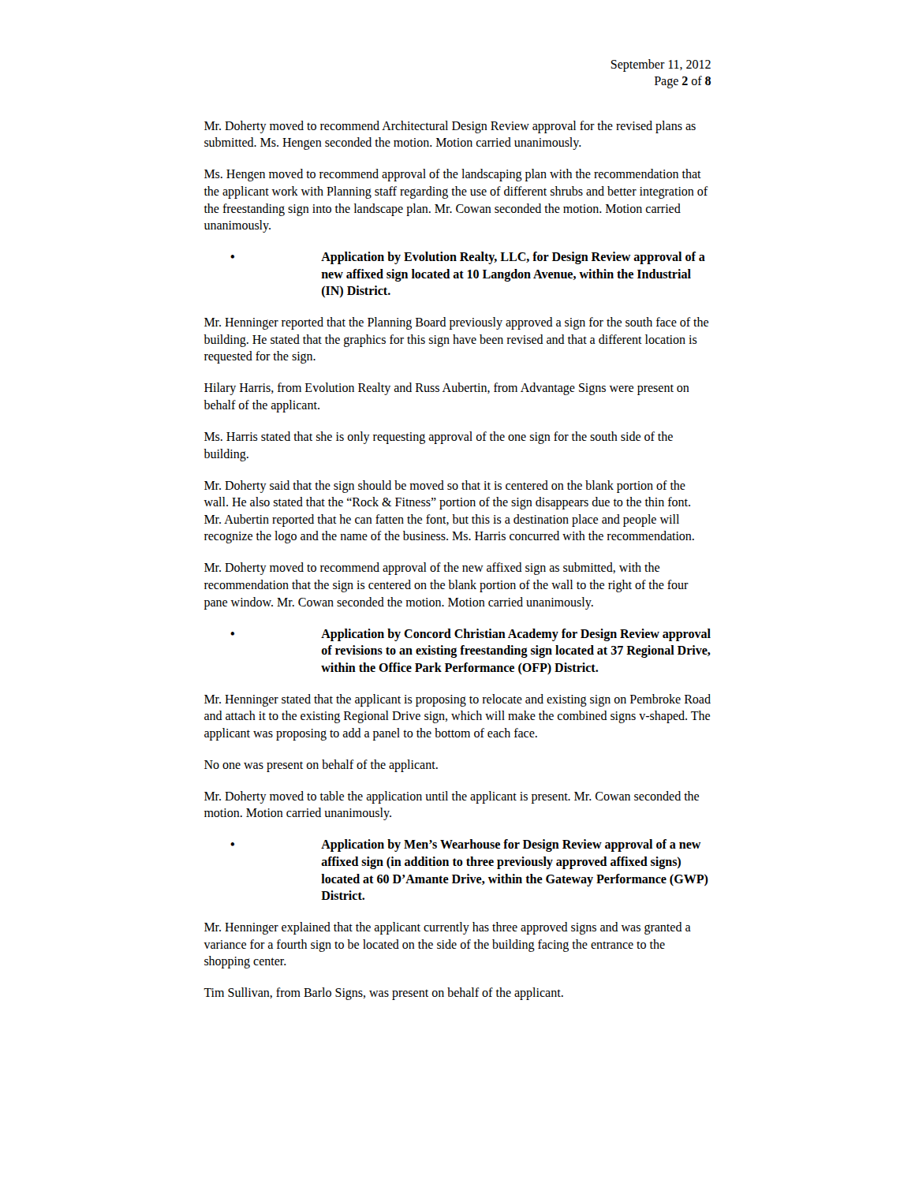September 11, 2012 Page 2 of 8
Mr. Doherty moved to recommend Architectural Design Review approval for the revised plans as submitted. Ms. Hengen seconded the motion. Motion carried unanimously.
Ms. Hengen moved to recommend approval of the landscaping plan with the recommendation that the applicant work with Planning staff regarding the use of different shrubs and better integration of the freestanding sign into the landscape plan. Mr. Cowan seconded the motion. Motion carried unanimously.
• Application by Evolution Realty, LLC, for Design Review approval of a new affixed sign located at 10 Langdon Avenue, within the Industrial (IN) District.
Mr. Henninger reported that the Planning Board previously approved a sign for the south face of the building. He stated that the graphics for this sign have been revised and that a different location is requested for the sign.
Hilary Harris, from Evolution Realty and Russ Aubertin, from Advantage Signs were present on behalf of the applicant.
Ms. Harris stated that she is only requesting approval of the one sign for the south side of the building.
Mr. Doherty said that the sign should be moved so that it is centered on the blank portion of the wall. He also stated that the “Rock & Fitness” portion of the sign disappears due to the thin font. Mr. Aubertin reported that he can fatten the font, but this is a destination place and people will recognize the logo and the name of the business. Ms. Harris concurred with the recommendation.
Mr. Doherty moved to recommend approval of the new affixed sign as submitted, with the recommendation that the sign is centered on the blank portion of the wall to the right of the four pane window. Mr. Cowan seconded the motion. Motion carried unanimously.
• Application by Concord Christian Academy for Design Review approval of revisions to an existing freestanding sign located at 37 Regional Drive, within the Office Park Performance (OFP) District.
Mr. Henninger stated that the applicant is proposing to relocate and existing sign on Pembroke Road and attach it to the existing Regional Drive sign, which will make the combined signs v-shaped. The applicant was proposing to add a panel to the bottom of each face.
No one was present on behalf of the applicant.
Mr. Doherty moved to table the application until the applicant is present. Mr. Cowan seconded the motion. Motion carried unanimously.
• Application by Men’s Wearhouse for Design Review approval of a new affixed sign (in addition to three previously approved affixed signs) located at 60 D’Amante Drive, within the Gateway Performance (GWP) District.
Mr. Henninger explained that the applicant currently has three approved signs and was granted a variance for a fourth sign to be located on the side of the building facing the entrance to the shopping center.
Tim Sullivan, from Barlo Signs, was present on behalf of the applicant.